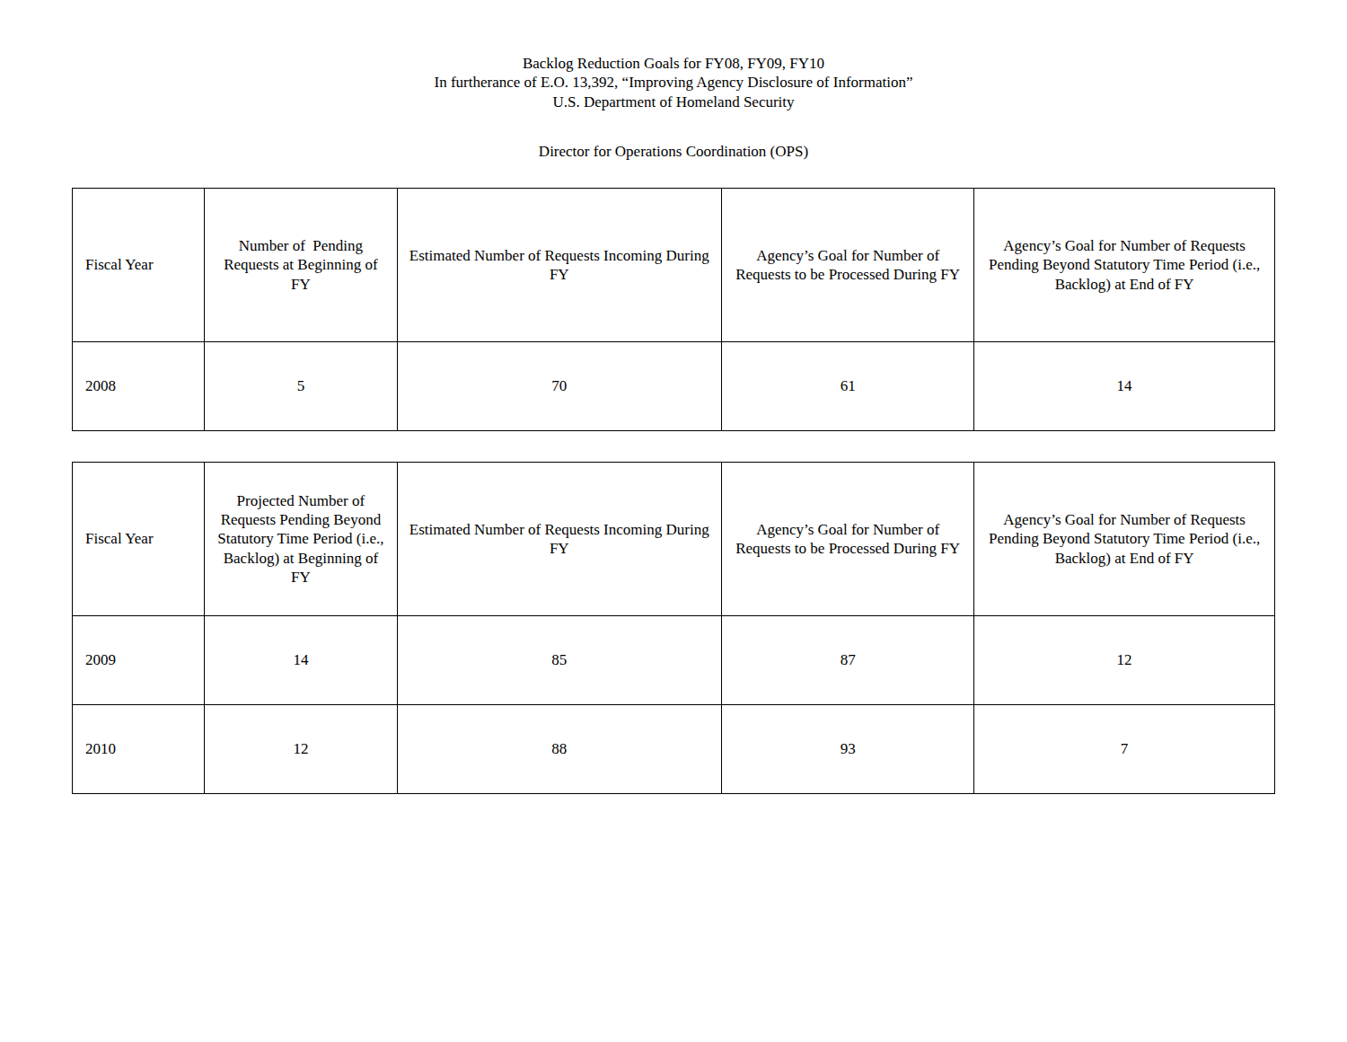Backlog Reduction Goals for FY08, FY09, FY10
In furtherance of E.O. 13,392, “Improving Agency Disclosure of Information”
U.S. Department of Homeland Security
Director for Operations Coordination (OPS)
| Fiscal Year | Number of Pending Requests at Beginning of FY | Estimated Number of Requests Incoming During FY | Agency’s Goal for Number of Requests to be Processed During FY | Agency’s Goal for Number of Requests Pending Beyond Statutory Time Period (i.e., Backlog) at End of FY |
| --- | --- | --- | --- | --- |
| 2008 | 5 | 70 | 61 | 14 |
| Fiscal Year | Projected Number of Requests Pending Beyond Statutory Time Period (i.e., Backlog) at Beginning of FY | Estimated Number of Requests Incoming During FY | Agency’s Goal for Number of Requests to be Processed During FY | Agency’s Goal for Number of Requests Pending Beyond Statutory Time Period (i.e., Backlog) at End of FY |
| --- | --- | --- | --- | --- |
| 2009 | 14 | 85 | 87 | 12 |
| 2010 | 12 | 88 | 93 | 7 |